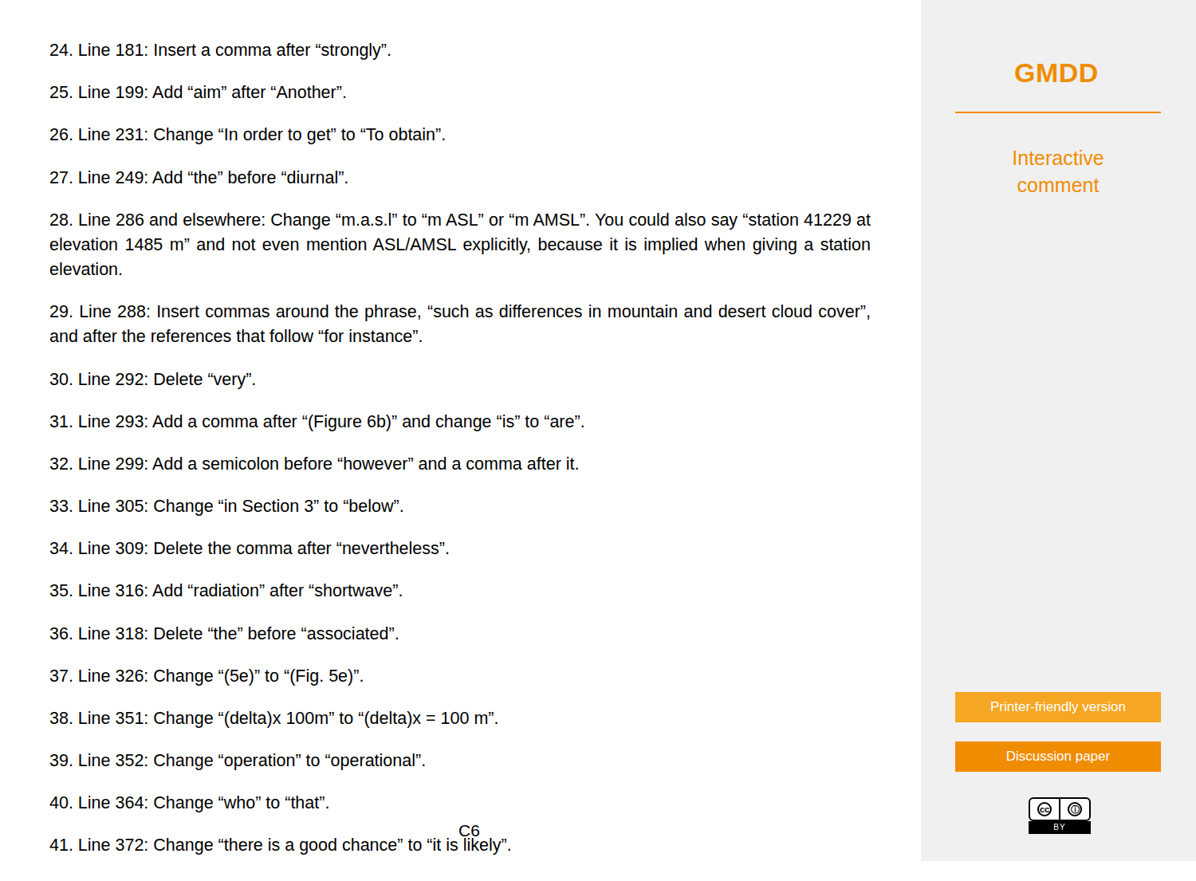GMDD
Interactive
comment
Printer-friendly version
Discussion paper
cc
ⓘ
BY
24. Line 181: Insert a comma after “strongly”.
25. Line 199: Add “aim” after “Another”.
26. Line 231: Change “In order to get” to “To obtain”.
27. Line 249: Add “the” before “diurnal”.
28. Line 286 and elsewhere: Change “m.a.s.l” to “m ASL” or “m AMSL”. You could also say “station 41229 at elevation 1485 m” and not even mention ASL/AMSL explicitly, because it is implied when giving a station elevation.
29. Line 288: Insert commas around the phrase, “such as differences in mountain and desert cloud cover”, and after the references that follow “for instance”.
30. Line 292: Delete “very”.
31. Line 293: Add a comma after “(Figure 6b)” and change “is” to “are”.
32. Line 299: Add a semicolon before “however” and a comma after it.
33. Line 305: Change “in Section 3” to “below”.
34. Line 309: Delete the comma after “nevertheless”.
35. Line 316: Add “radiation” after “shortwave”.
36. Line 318: Delete “the” before “associated”.
37. Line 326: Change “(5e)” to “(Fig. 5e)”.
38. Line 351: Change “(delta)x 100m” to “(delta)x = 100 m”.
39. Line 352: Change “operation” to “operational”.
40. Line 364: Change “who” to “that”.
41. Line 372: Change “there is a good chance” to “it is likely”.
C6